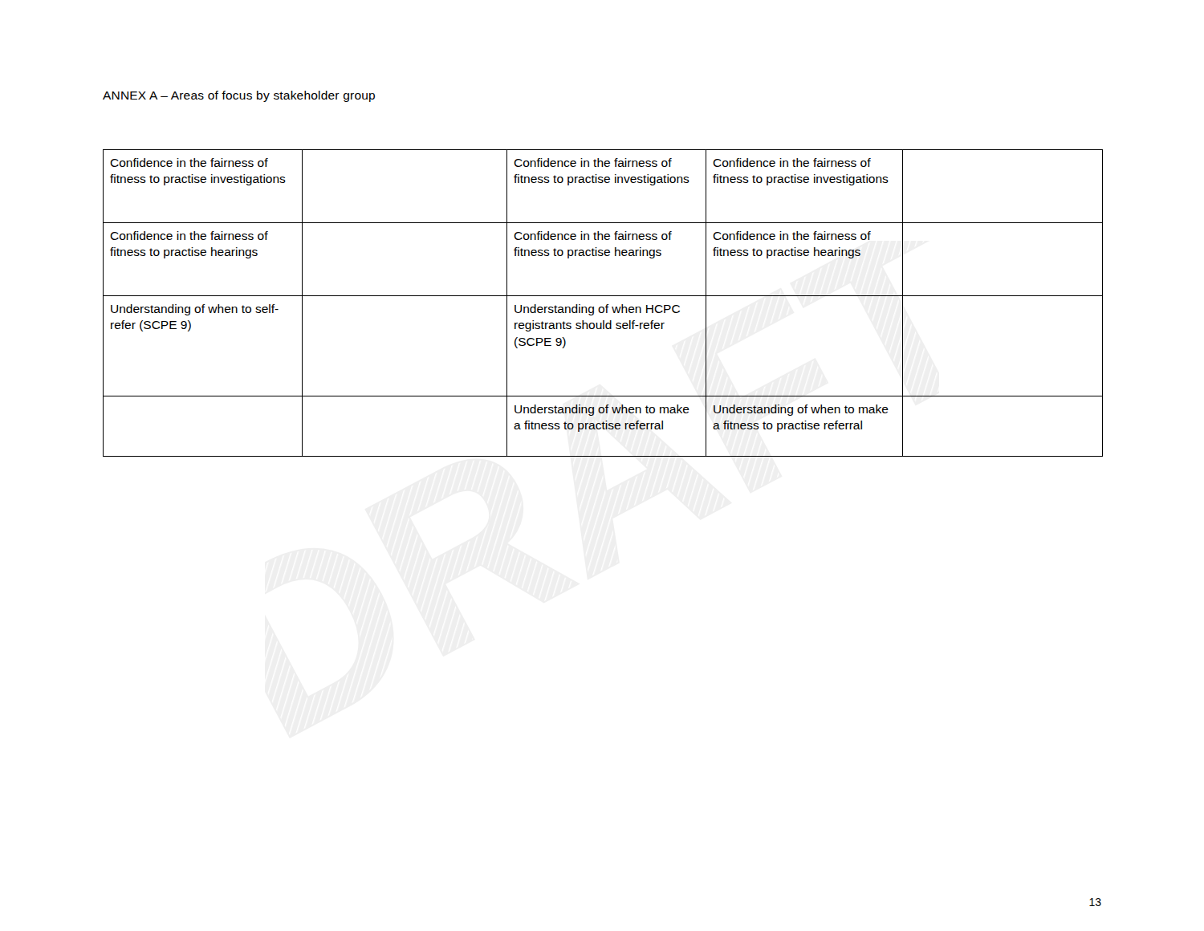DRAFT
ANNEX A – Areas of focus by stakeholder group
| Confidence in the fairness of fitness to practise investigations | | Confidence in the fairness of fitness to practise investigations | Confidence in the fairness of fitness to practise investigations | |
| Confidence in the fairness of fitness to practise hearings | | Confidence in the fairness of fitness to practise hearings | Confidence in the fairness of fitness to practise hearings | |
| Understanding of when to self-refer (SCPE 9) | | Understanding of when HCPC registrants should self-refer (SCPE 9) | | |
| | | Understanding of when to make a fitness to practise referral | Understanding of when to make a fitness to practise referral | |
13